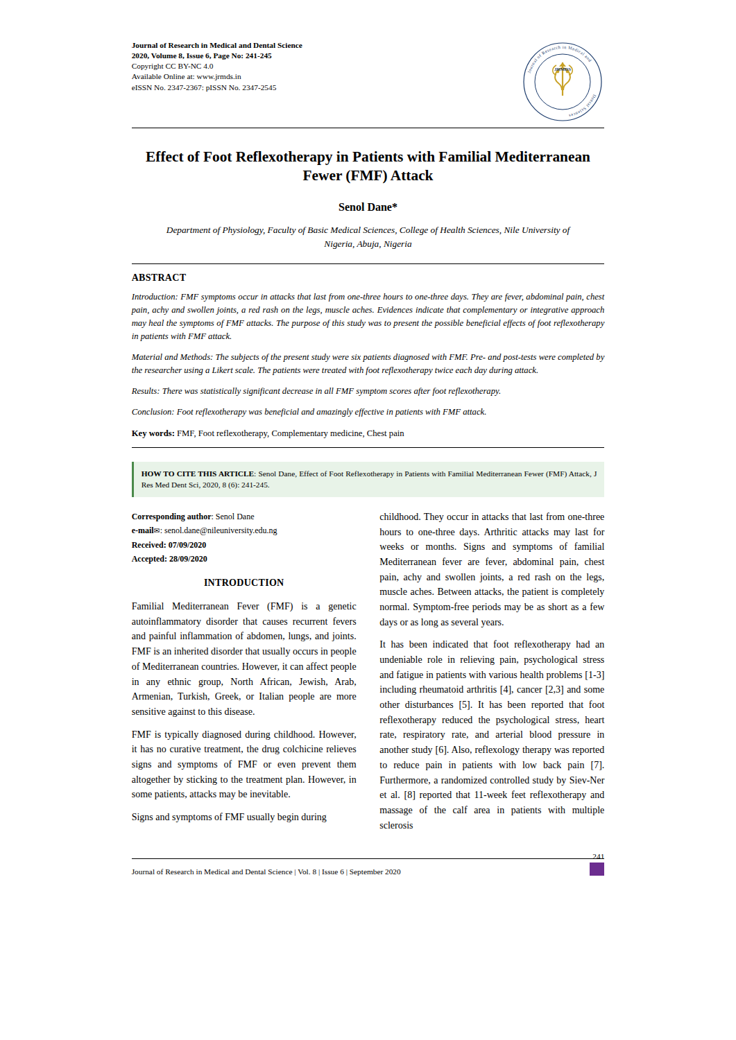Journal of Research in Medical and Dental Science
2020, Volume 8, Issue 6, Page No: 241-245
Copyright CC BY-NC 4.0
Available Online at: www.jrmds.in
eISSN No. 2347-2367: pISSN No. 2347-2545
Journal of Research in Medical and Dental Sciences JRMDS
Effect of Foot Reflexotherapy in Patients with Familial Mediterranean Fewer (FMF) Attack
Senol Dane*
Department of Physiology, Faculty of Basic Medical Sciences, College of Health Sciences, Nile University of Nigeria, Abuja, Nigeria
ABSTRACT
Introduction: FMF symptoms occur in attacks that last from one-three hours to one-three days. They are fever, abdominal pain, chest pain, achy and swollen joints, a red rash on the legs, muscle aches. Evidences indicate that complementary or integrative approach may heal the symptoms of FMF attacks. The purpose of this study was to present the possible beneficial effects of foot reflexotherapy in patients with FMF attack.
Material and Methods: The subjects of the present study were six patients diagnosed with FMF. Pre- and post-tests were completed by the researcher using a Likert scale. The patients were treated with foot reflexotherapy twice each day during attack.
Results: There was statistically significant decrease in all FMF symptom scores after foot reflexotherapy.
Conclusion: Foot reflexotherapy was beneficial and amazingly effective in patients with FMF attack.
Key words: FMF, Foot reflexotherapy, Complementary medicine, Chest pain
HOW TO CITE THIS ARTICLE: Senol Dane, Effect of Foot Reflexotherapy in Patients with Familial Mediterranean Fewer (FMF) Attack, J Res Med Dent Sci, 2020, 8 (6): 241-245.
Corresponding author: Senol Dane
e-mail✉: senol.dane@nileuniversity.edu.ng
Received: 07/09/2020
Accepted: 28/09/2020
INTRODUCTION
Familial Mediterranean Fever (FMF) is a genetic autoinflammatory disorder that causes recurrent fevers and painful inflammation of abdomen, lungs, and joints. FMF is an inherited disorder that usually occurs in people of Mediterranean countries. However, it can affect people in any ethnic group, North African, Jewish, Arab, Armenian, Turkish, Greek, or Italian people are more sensitive against to this disease.
FMF is typically diagnosed during childhood. However, it has no curative treatment, the drug colchicine relieves signs and symptoms of FMF or even prevent them altogether by sticking to the treatment plan. However, in some patients, attacks may be inevitable.
Signs and symptoms of FMF usually begin during
childhood. They occur in attacks that last from one-three hours to one-three days. Arthritic attacks may last for weeks or months. Signs and symptoms of familial Mediterranean fever are fever, abdominal pain, chest pain, achy and swollen joints, a red rash on the legs, muscle aches. Between attacks, the patient is completely normal. Symptom-free periods may be as short as a few days or as long as several years.
It has been indicated that foot reflexotherapy had an undeniable role in relieving pain, psychological stress and fatigue in patients with various health problems [1-3] including rheumatoid arthritis [4], cancer [2,3] and some other disturbances [5]. It has been reported that foot reflexotherapy reduced the psychological stress, heart rate, respiratory rate, and arterial blood pressure in another study [6]. Also, reflexology therapy was reported to reduce pain in patients with low back pain [7]. Furthermore, a randomized controlled study by Siev-Ner et al. [8] reported that 11-week feet reflexotherapy and massage of the calf area in patients with multiple sclerosis
Journal of Research in Medical and Dental Science | Vol. 8 | Issue 6 | September 2020
241